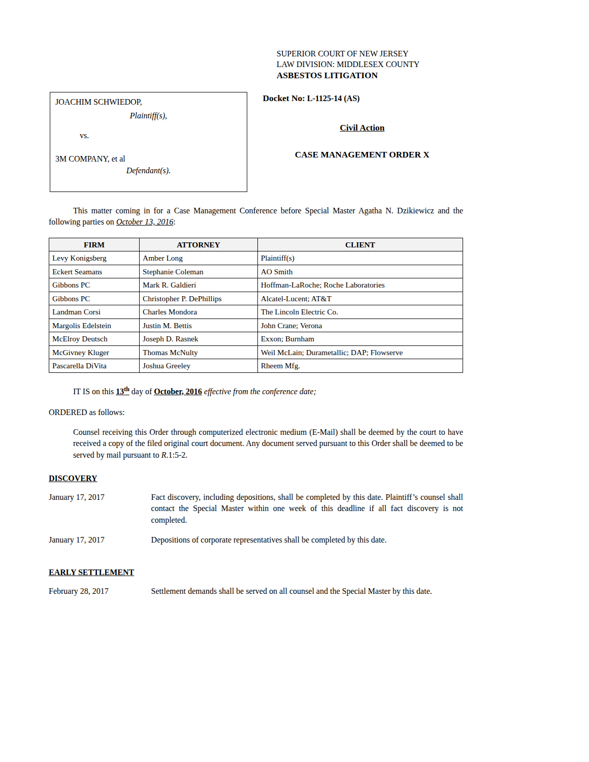SUPERIOR COURT OF NEW JERSEY
LAW DIVISION: MIDDLESEX COUNTY
ASBESTOS LITIGATION
| JOACHIM SCHWIEDOP, Plaintiff(s), vs. 3M COMPANY, et al Defendant(s). | Docket No: L-1125-14 (AS) Civil Action CASE MANAGEMENT ORDER X |
This matter coming in for a Case Management Conference before Special Master Agatha N. Dzikiewicz and the following parties on October 13, 2016:
| FIRM | ATTORNEY | CLIENT |
| --- | --- | --- |
| Levy Konigsberg | Amber Long | Plaintiff(s) |
| Eckert Seamans | Stephanie Coleman | AO Smith |
| Gibbons PC | Mark R. Galdieri | Hoffman-LaRoche; Roche Laboratories |
| Gibbons PC | Christopher P. DePhillips | Alcatel-Lucent; AT&T |
| Landman Corsi | Charles Mondora | The Lincoln Electric Co. |
| Margolis Edelstein | Justin M. Bettis | John Crane; Verona |
| McElroy Deutsch | Joseph D. Rasnek | Exxon; Burnham |
| McGivney Kluger | Thomas McNulty | Weil McLain; Durametallic; DAP; Flowserve |
| Pascarella DiVita | Joshua Greeley | Rheem Mfg. |
IT IS on this 13th day of October, 2016 effective from the conference date;
ORDERED as follows:
Counsel receiving this Order through computerized electronic medium (E-Mail) shall be deemed by the court to have received a copy of the filed original court document. Any document served pursuant to this Order shall be deemed to be served by mail pursuant to R.1:5-2.
DISCOVERY
| January 17, 2017 | Fact discovery, including depositions, shall be completed by this date. Plaintiff’s counsel shall contact the Special Master within one week of this deadline if all fact discovery is not completed. |
| January 17, 2017 | Depositions of corporate representatives shall be completed by this date. |
EARLY SETTLEMENT
| February 28, 2017 | Settlement demands shall be served on all counsel and the Special Master by this date. |